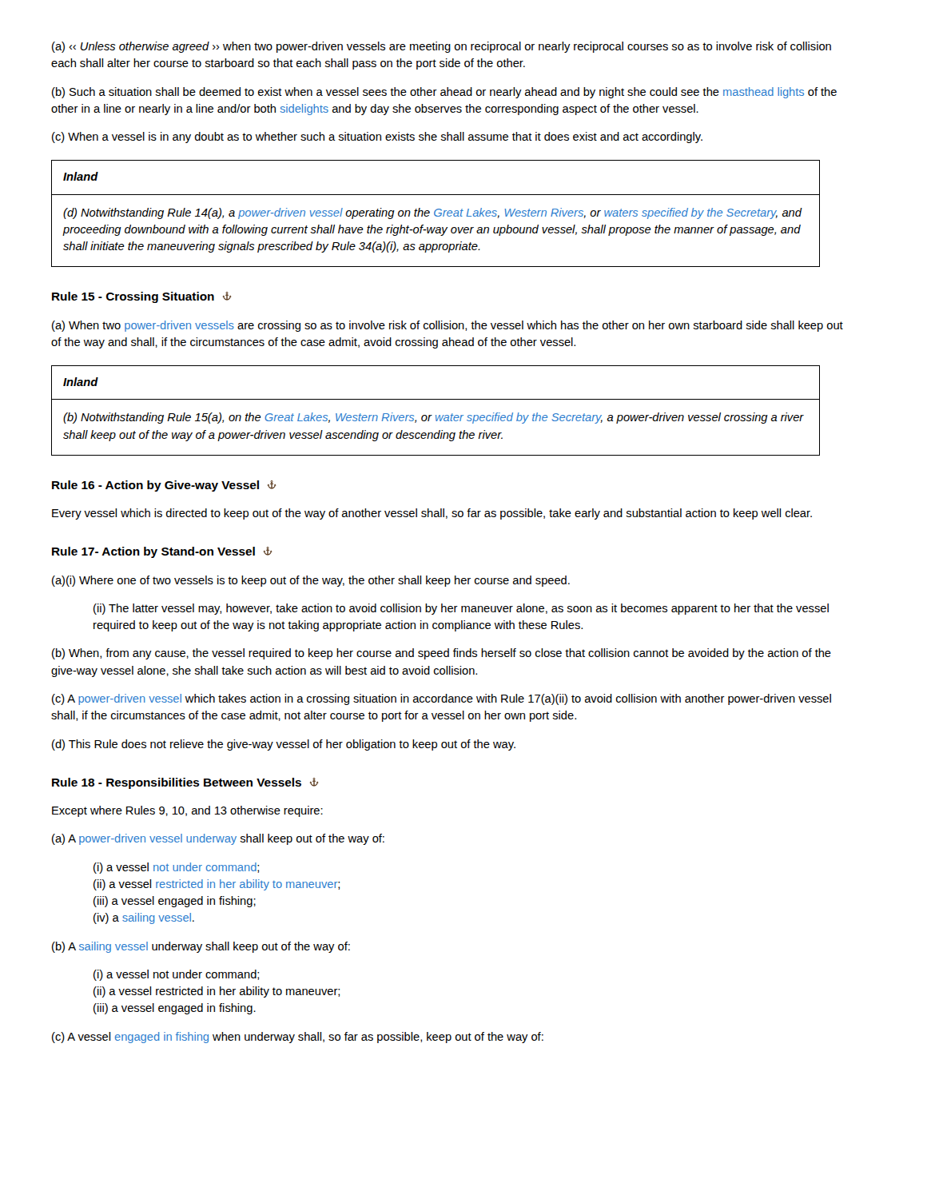(a) ‹‹ Unless otherwise agreed ›› when two power-driven vessels are meeting on reciprocal or nearly reciprocal courses so as to involve risk of collision each shall alter her course to starboard so that each shall pass on the port side of the other.
(b) Such a situation shall be deemed to exist when a vessel sees the other ahead or nearly ahead and by night she could see the masthead lights of the other in a line or nearly in a line and/or both sidelights and by day she observes the corresponding aspect of the other vessel.
(c) When a vessel is in any doubt as to whether such a situation exists she shall assume that it does exist and act accordingly.
Inland
(d) Notwithstanding Rule 14(a), a power-driven vessel operating on the Great Lakes, Western Rivers, or waters specified by the Secretary, and proceeding downbound with a following current shall have the right-of-way over an upbound vessel, shall propose the manner of passage, and shall initiate the maneuvering signals prescribed by Rule 34(a)(i), as appropriate.
Rule 15 - Crossing Situation
(a) When two power-driven vessels are crossing so as to involve risk of collision, the vessel which has the other on her own starboard side shall keep out of the way and shall, if the circumstances of the case admit, avoid crossing ahead of the other vessel.
Inland
(b) Notwithstanding Rule 15(a), on the Great Lakes, Western Rivers, or water specified by the Secretary, a power-driven vessel crossing a river shall keep out of the way of a power-driven vessel ascending or descending the river.
Rule 16 - Action by Give-way Vessel
Every vessel which is directed to keep out of the way of another vessel shall, so far as possible, take early and substantial action to keep well clear.
Rule 17- Action by Stand-on Vessel
(a)(i) Where one of two vessels is to keep out of the way, the other shall keep her course and speed.
(ii) The latter vessel may, however, take action to avoid collision by her maneuver alone, as soon as it becomes apparent to her that the vessel required to keep out of the way is not taking appropriate action in compliance with these Rules.
(b) When, from any cause, the vessel required to keep her course and speed finds herself so close that collision cannot be avoided by the action of the give-way vessel alone, she shall take such action as will best aid to avoid collision.
(c) A power-driven vessel which takes action in a crossing situation in accordance with Rule 17(a)(ii) to avoid collision with another power-driven vessel shall, if the circumstances of the case admit, not alter course to port for a vessel on her own port side.
(d) This Rule does not relieve the give-way vessel of her obligation to keep out of the way.
Rule 18 - Responsibilities Between Vessels
Except where Rules 9, 10, and 13 otherwise require:
(a) A power-driven vessel underway shall keep out of the way of:
(i) a vessel not under command;
(ii) a vessel restricted in her ability to maneuver;
(iii) a vessel engaged in fishing;
(iv) a sailing vessel.
(b) A sailing vessel underway shall keep out of the way of:
(i) a vessel not under command;
(ii) a vessel restricted in her ability to maneuver;
(iii) a vessel engaged in fishing.
(c) A vessel engaged in fishing when underway shall, so far as possible, keep out of the way of: